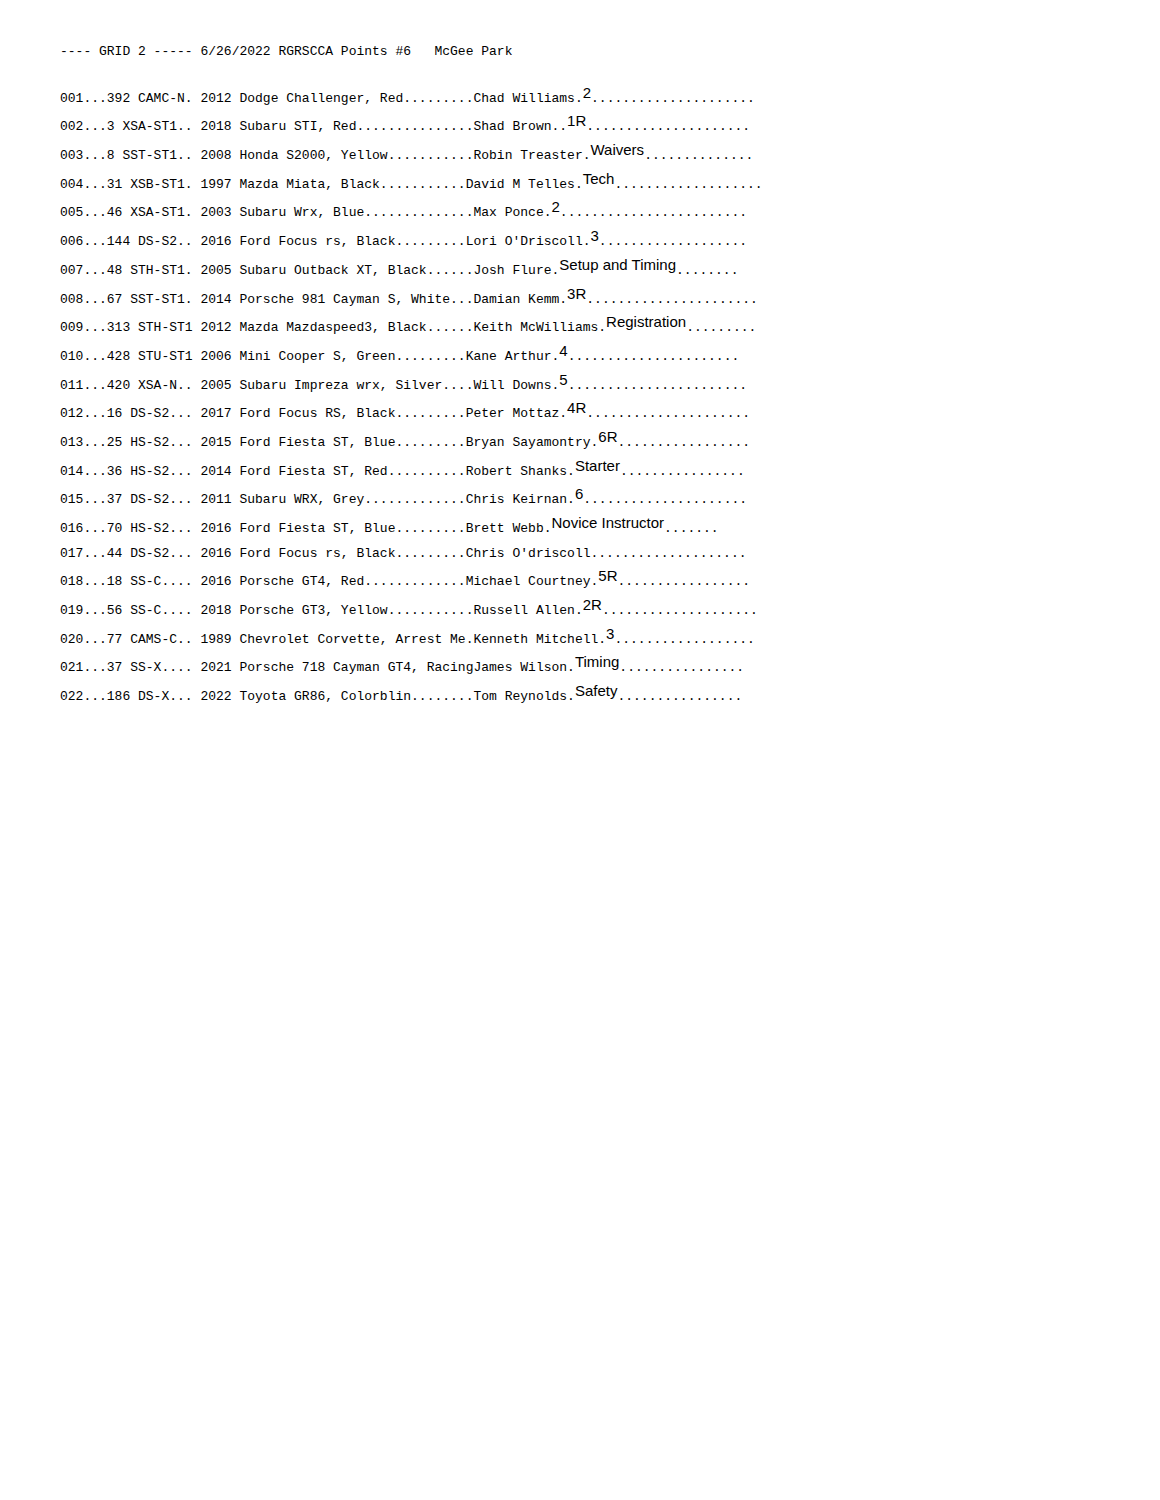---- GRID 2 ----- 6/26/2022 RGRSCCA Points #6 McGee Park
001...392 CAMC-N. 2012 Dodge Challenger, Red.........Chad Williams. 2.....................
002...3 XSA-ST1.. 2018 Subaru STI, Red...............Shad Brown.. 1R.....................
003...8 SST-ST1.. 2008 Honda S2000, Yellow...........Robin Treaster. Waivers..............
004...31 XSB-ST1. 1997 Mazda Miata, Black...........David M Telles. Tech...................
005...46 XSA-ST1. 2003 Subaru Wrx, Blue..............Max Ponce. 2........................
006...144 DS-S2.. 2016 Ford Focus rs, Black.........Lori O'Driscoll. 3...................
007...48 STH-ST1. 2005 Subaru Outback XT, Black......Josh Flure. Setup and Timing........
008...67 SST-ST1. 2014 Porsche 981 Cayman S, White...Damian Kemm. 3R......................
009...313 STH-ST1 2012 Mazda Mazdaspeed3, Black......Keith McWilliams. Registration.........
010...428 STU-ST1 2006 Mini Cooper S, Green.........Kane Arthur. 4......................
011...420 XSA-N.. 2005 Subaru Impreza wrx, Silver....Will Downs. 5.......................
012...16 DS-S2... 2017 Ford Focus RS, Black.........Peter Mottaz. 4R.....................
013...25 HS-S2... 2015 Ford Fiesta ST, Blue.........Bryan Sayamontry. 6R.................
014...36 HS-S2... 2014 Ford Fiesta ST, Red..........Robert Shanks. Starter................
015...37 DS-S2... 2011 Subaru WRX, Grey.............Chris Keirnan. 6.....................
016...70 HS-S2... 2016 Ford Fiesta ST, Blue.........Brett Webb. Novice Instructor.......
017...44 DS-S2... 2016 Ford Focus rs, Black.........Chris O'driscoll....................
018...18 SS-C.... 2016 Porsche GT4, Red.............Michael Courtney. 5R.................
019...56 SS-C.... 2018 Porsche GT3, Yellow...........Russell Allen. 2R....................
020...77 CAMS-C.. 1989 Chevrolet Corvette, Arrest Me.Kenneth Mitchell. 3..................
021...37 SS-X.... 2021 Porsche 718 Cayman GT4, RacingJames Wilson. Timing................
022...186 DS-X... 2022 Toyota GR86, Colorblin........Tom Reynolds. Safety................